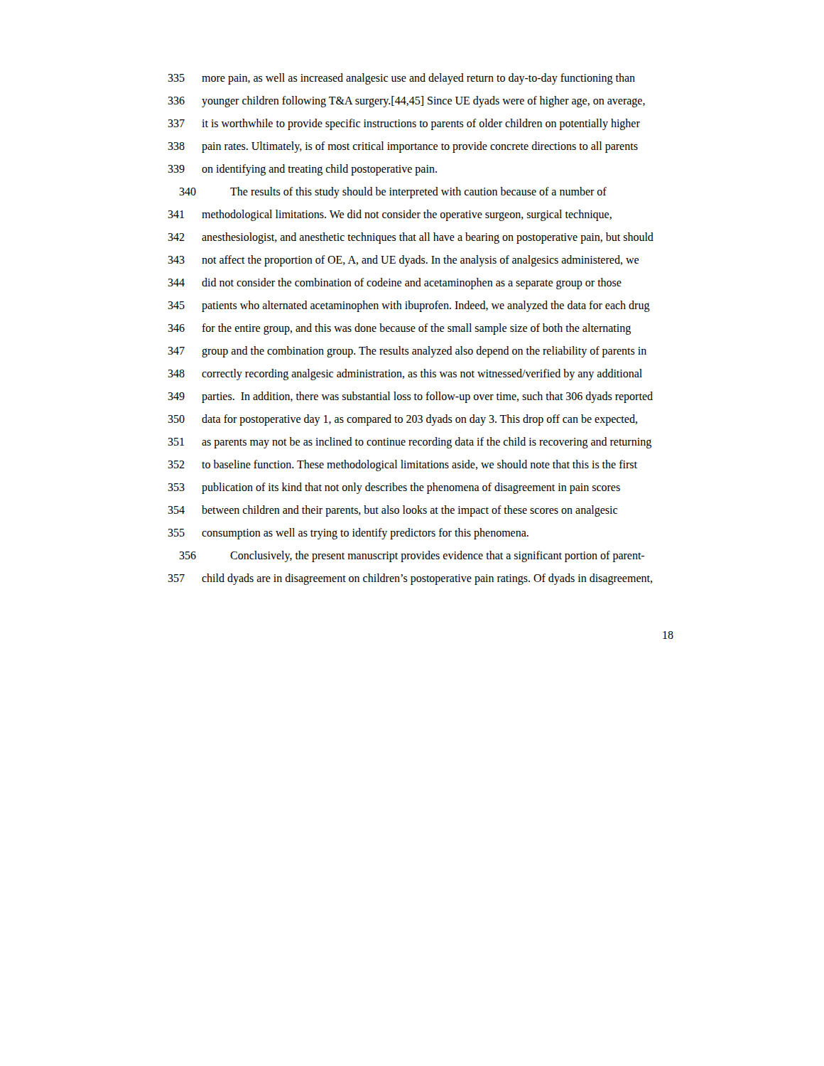more pain, as well as increased analgesic use and delayed return to day-to-day functioning than
younger children following T&A surgery.[44,45] Since UE dyads were of higher age, on average,
it is worthwhile to provide specific instructions to parents of older children on potentially higher
pain rates. Ultimately, is of most critical importance to provide concrete directions to all parents
on identifying and treating child postoperative pain.
The results of this study should be interpreted with caution because of a number of
methodological limitations. We did not consider the operative surgeon, surgical technique,
anesthesiologist, and anesthetic techniques that all have a bearing on postoperative pain, but should
not affect the proportion of OE, A, and UE dyads. In the analysis of analgesics administered, we
did not consider the combination of codeine and acetaminophen as a separate group or those
patients who alternated acetaminophen with ibuprofen. Indeed, we analyzed the data for each drug
for the entire group, and this was done because of the small sample size of both the alternating
group and the combination group. The results analyzed also depend on the reliability of parents in
correctly recording analgesic administration, as this was not witnessed/verified by any additional
parties. In addition, there was substantial loss to follow-up over time, such that 306 dyads reported
data for postoperative day 1, as compared to 203 dyads on day 3. This drop off can be expected,
as parents may not be as inclined to continue recording data if the child is recovering and returning
to baseline function. These methodological limitations aside, we should note that this is the first
publication of its kind that not only describes the phenomena of disagreement in pain scores
between children and their parents, but also looks at the impact of these scores on analgesic
consumption as well as trying to identify predictors for this phenomena.
Conclusively, the present manuscript provides evidence that a significant portion of parent-
child dyads are in disagreement on children’s postoperative pain ratings. Of dyads in disagreement,
18